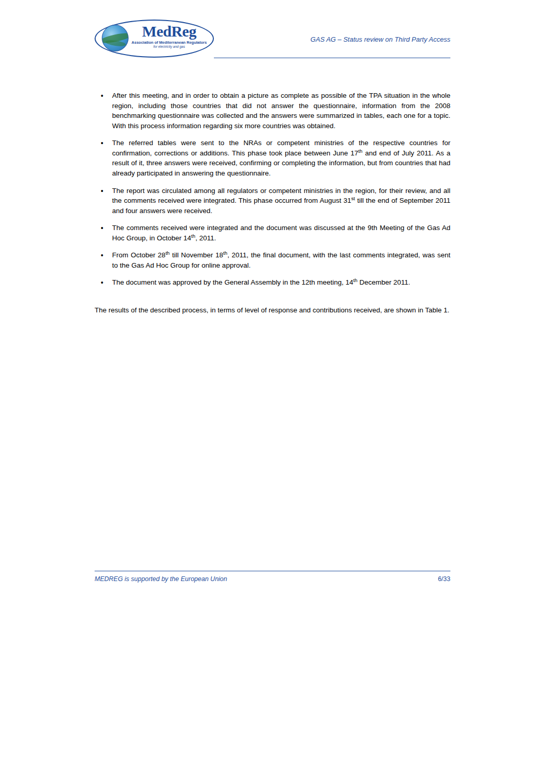MedReg
Association of Mediterranean Regulators
for electricity and gas
GAS AG – Status review on Third Party Access
After this meeting, and in order to obtain a picture as complete as possible of the TPA situation in the whole region, including those countries that did not answer the questionnaire, information from the 2008 benchmarking questionnaire was collected and the answers were summarized in tables, each one for a topic. With this process information regarding six more countries was obtained.
The referred tables were sent to the NRAs or competent ministries of the respective countries for confirmation, corrections or additions. This phase took place between June 17th and end of July 2011. As a result of it, three answers were received, confirming or completing the information, but from countries that had already participated in answering the questionnaire.
The report was circulated among all regulators or competent ministries in the region, for their review, and all the comments received were integrated. This phase occurred from August 31st till the end of September 2011 and four answers were received.
The comments received were integrated and the document was discussed at the 9th Meeting of the Gas Ad Hoc Group, in October 14th, 2011.
From October 28th till November 18th, 2011, the final document, with the last comments integrated, was sent to the Gas Ad Hoc Group for online approval.
The document was approved by the General Assembly in the 12th meeting, 14th December 2011.
The results of the described process, in terms of level of response and contributions received, are shown in Table 1.
MEDREG is supported by the European Union
6/33